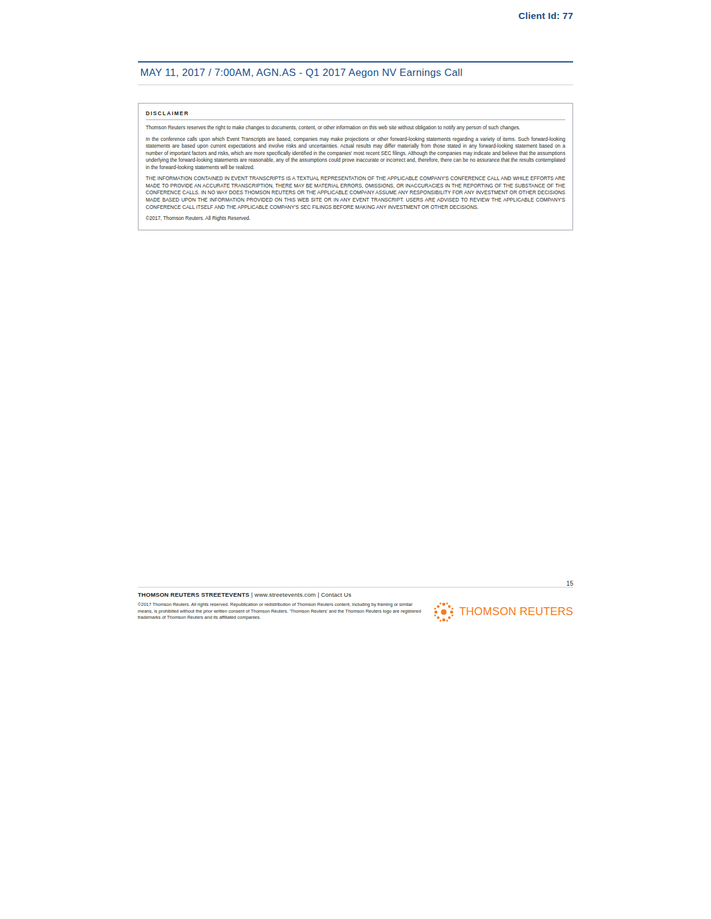Client Id: 77
MAY 11, 2017 / 7:00AM, AGN.AS - Q1 2017 Aegon NV Earnings Call
Disclaimer
Thomson Reuters reserves the right to make changes to documents, content, or other information on this web site without obligation to notify any person of such changes.
In the conference calls upon which Event Transcripts are based, companies may make projections or other forward-looking statements regarding a variety of items. Such forward-looking statements are based upon current expectations and involve risks and uncertainties. Actual results may differ materially from those stated in any forward-looking statement based on a number of important factors and risks, which are more specifically identified in the companies' most recent SEC filings. Although the companies may indicate and believe that the assumptions underlying the forward-looking statements are reasonable, any of the assumptions could prove inaccurate or incorrect and, therefore, there can be no assurance that the results contemplated in the forward-looking statements will be realized.
THE INFORMATION CONTAINED IN EVENT TRANSCRIPTS IS A TEXTUAL REPRESENTATION OF THE APPLICABLE COMPANY'S CONFERENCE CALL AND WHILE EFFORTS ARE MADE TO PROVIDE AN ACCURATE TRANSCRIPTION, THERE MAY BE MATERIAL ERRORS, OMISSIONS, OR INACCURACIES IN THE REPORTING OF THE SUBSTANCE OF THE CONFERENCE CALLS. IN NO WAY DOES THOMSON REUTERS OR THE APPLICABLE COMPANY ASSUME ANY RESPONSIBILITY FOR ANY INVESTMENT OR OTHER DECISIONS MADE BASED UPON THE INFORMATION PROVIDED ON THIS WEB SITE OR IN ANY EVENT TRANSCRIPT. USERS ARE ADVISED TO REVIEW THE APPLICABLE COMPANY'S CONFERENCE CALL ITSELF AND THE APPLICABLE COMPANY'S SEC FILINGS BEFORE MAKING ANY INVESTMENT OR OTHER DECISIONS.
©2017, Thomson Reuters. All Rights Reserved.
15
THOMSON REUTERS STREETEVENTS | www.streetevents.com | Contact Us
©2017 Thomson Reuters. All rights reserved. Republication or redistribution of Thomson Reuters content, including by framing or similar means, is prohibited without the prior written consent of Thomson Reuters. 'Thomson Reuters' and the Thomson Reuters logo are registered trademarks of Thomson Reuters and its affiliated companies.
THOMSON REUTERS